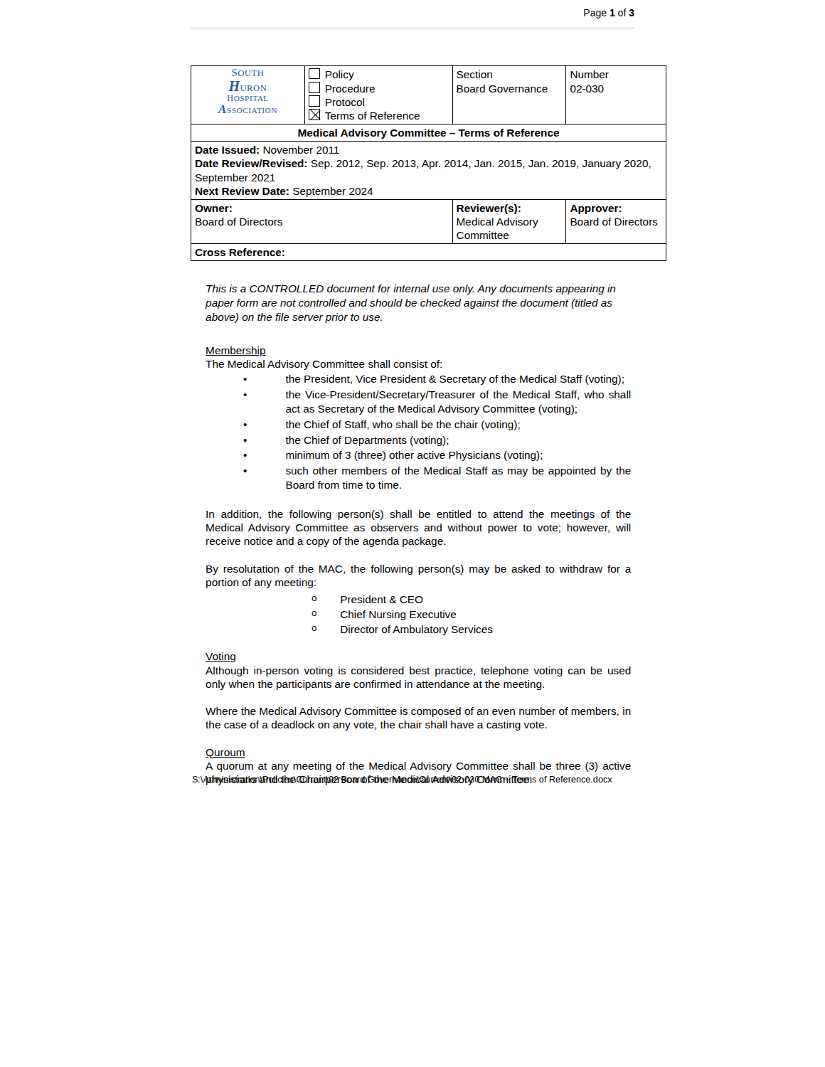Page 1 of 3
| S OUTH H URON H OSPITAL A SSOCIATION | Policy Procedure Protocol Terms of Reference | Section Board Governance | Number 02-030 |
| Medical Advisory Committee – Terms of Reference |
| Date Issued: November 2011 Date Review/Revised: Sep. 2012, Sep. 2013, Apr. 2014, Jan. 2015, Jan. 2019, January 2020, September 2021 Next Review Date: September 2024 |
| Owner: Board of Directors | Reviewer(s): Medical Advisory Committee | Approver: Board of Directors |
| Cross Reference: |
This is a CONTROLLED document for internal use only. Any documents appearing in paper form are not controlled and should be checked against the document (titled as above) on the file server prior to use.
Membership
The Medical Advisory Committee shall consist of:
the President, Vice President & Secretary of the Medical Staff (voting);
the Vice-President/Secretary/Treasurer of the Medical Staff, who shall act as Secretary of the Medical Advisory Committee (voting);
the Chief of Staff, who shall be the chair (voting);
the Chief of Departments (voting);
minimum of 3 (three) other active Physicians (voting);
such other members of the Medical Staff as may be appointed by the Board from time to time.
In addition, the following person(s) shall be entitled to attend the meetings of the Medical Advisory Committee as observers and without power to vote; however, will receive notice and a copy of the agenda package.
By resolutation of the MAC, the following person(s) may be asked to withdraw for a portion of any meeting:
President & CEO
Chief Nursing Executive
Director of Ambulatory Services
Voting
Although in-person voting is considered best practice, telephone voting can be used only when the participants are confirmed in attendance at the meeting.
Where the Medical Advisory Committee is composed of an even number of members, in the case of a deadlock on any vote, the chair shall have a casting vote.
Quroum
A quorum at any meeting of the Medical Advisory Committee shall be three (3) active physicians and the Chairperson of the Medical Advisory Committee.
S:\Administration\Policies\Current\02 Board Governance\Current\02-030 MAC – Terms of Reference.docx